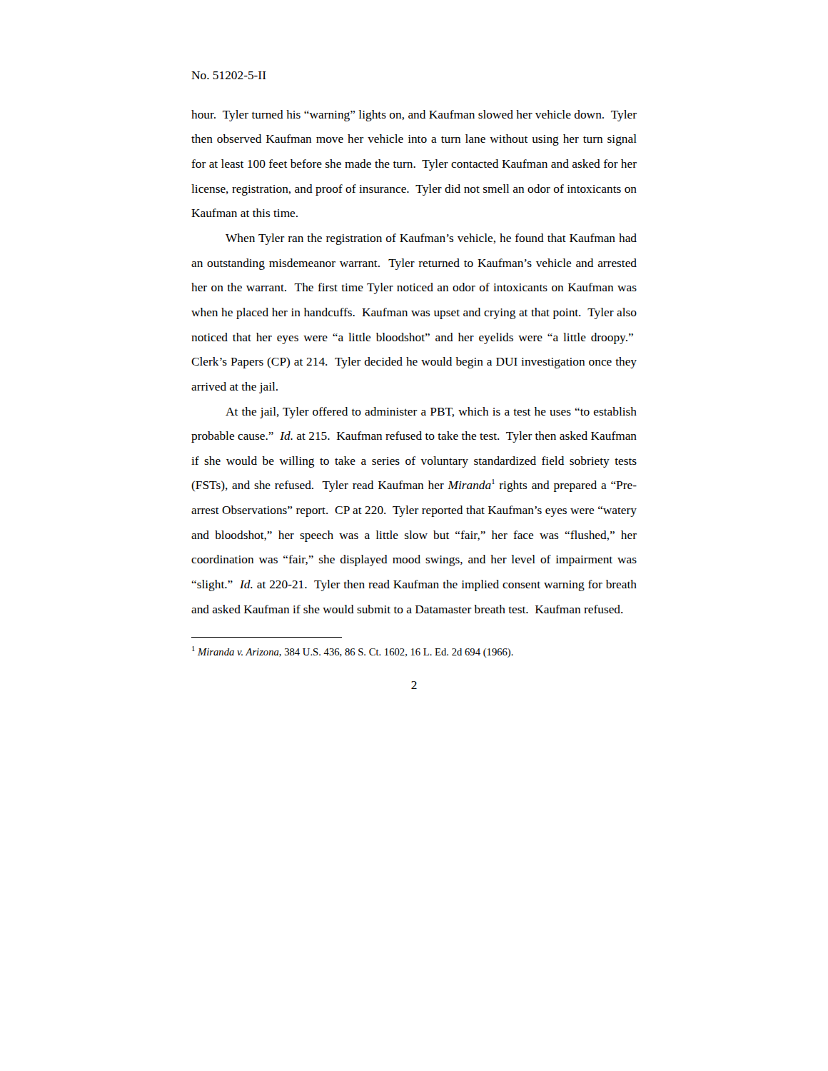No. 51202-5-II
hour. Tyler turned his “warning” lights on, and Kaufman slowed her vehicle down. Tyler then observed Kaufman move her vehicle into a turn lane without using her turn signal for at least 100 feet before she made the turn. Tyler contacted Kaufman and asked for her license, registration, and proof of insurance. Tyler did not smell an odor of intoxicants on Kaufman at this time.
When Tyler ran the registration of Kaufman’s vehicle, he found that Kaufman had an outstanding misdemeanor warrant. Tyler returned to Kaufman’s vehicle and arrested her on the warrant. The first time Tyler noticed an odor of intoxicants on Kaufman was when he placed her in handcuffs. Kaufman was upset and crying at that point. Tyler also noticed that her eyes were “a little bloodshot” and her eyelids were “a little droopy.” Clerk’s Papers (CP) at 214. Tyler decided he would begin a DUI investigation once they arrived at the jail.
At the jail, Tyler offered to administer a PBT, which is a test he uses “to establish probable cause.” Id. at 215. Kaufman refused to take the test. Tyler then asked Kaufman if she would be willing to take a series of voluntary standardized field sobriety tests (FSTs), and she refused. Tyler read Kaufman her Miranda1 rights and prepared a “Pre-arrest Observations” report. CP at 220. Tyler reported that Kaufman’s eyes were “watery and bloodshot,” her speech was a little slow but “fair,” her face was “flushed,” her coordination was “fair,” she displayed mood swings, and her level of impairment was “slight.” Id. at 220-21. Tyler then read Kaufman the implied consent warning for breath and asked Kaufman if she would submit to a Datamaster breath test. Kaufman refused.
1 Miranda v. Arizona, 384 U.S. 436, 86 S. Ct. 1602, 16 L. Ed. 2d 694 (1966).
2